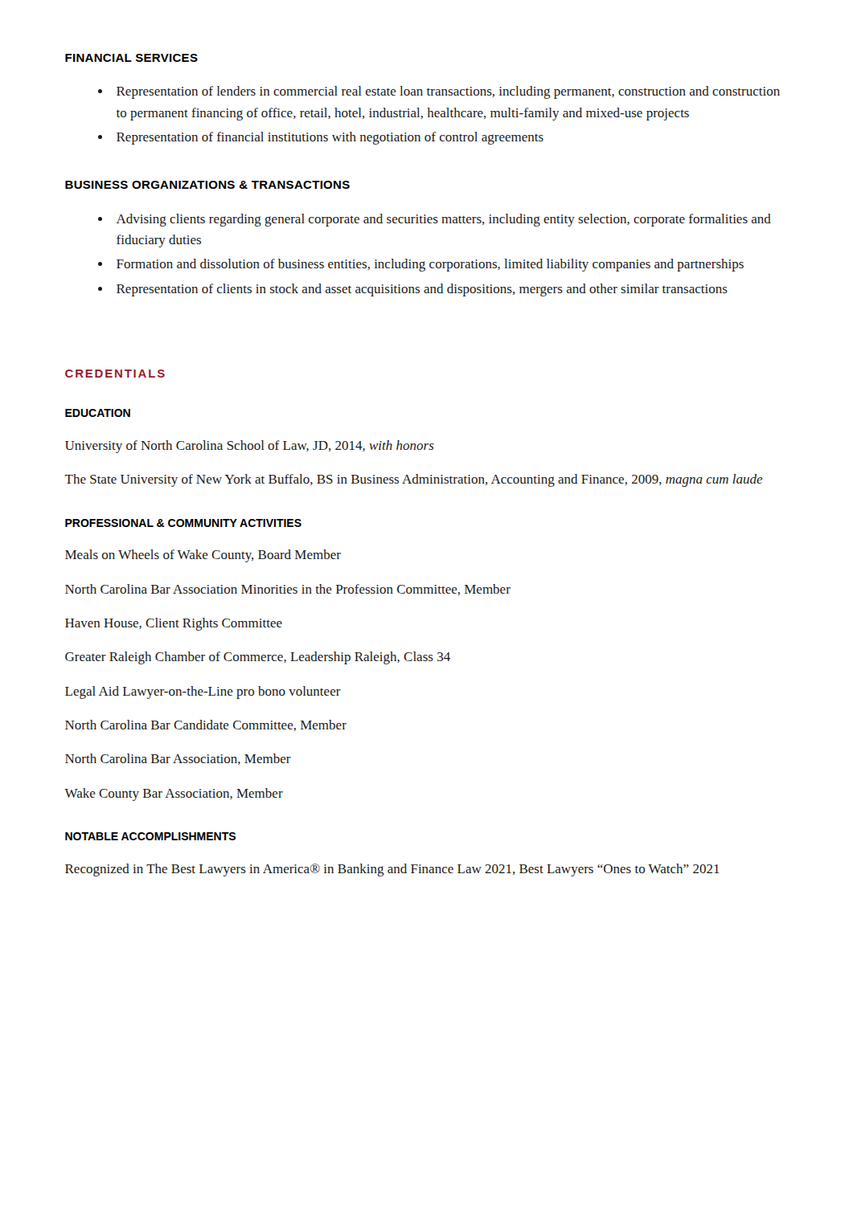FINANCIAL SERVICES
Representation of lenders in commercial real estate loan transactions, including permanent, construction and construction to permanent financing of office, retail, hotel, industrial, healthcare, multi-family and mixed-use projects
Representation of financial institutions with negotiation of control agreements
BUSINESS ORGANIZATIONS & TRANSACTIONS
Advising clients regarding general corporate and securities matters, including entity selection, corporate formalities and fiduciary duties
Formation and dissolution of business entities, including corporations, limited liability companies and partnerships
Representation of clients in stock and asset acquisitions and dispositions, mergers and other similar transactions
CREDENTIALS
EDUCATION
University of North Carolina School of Law, JD, 2014, with honors
The State University of New York at Buffalo, BS in Business Administration, Accounting and Finance, 2009, magna cum laude
PROFESSIONAL & COMMUNITY ACTIVITIES
Meals on Wheels of Wake County, Board Member
North Carolina Bar Association Minorities in the Profession Committee, Member
Haven House, Client Rights Committee
Greater Raleigh Chamber of Commerce, Leadership Raleigh, Class 34
Legal Aid Lawyer-on-the-Line pro bono volunteer
North Carolina Bar Candidate Committee, Member
North Carolina Bar Association, Member
Wake County Bar Association, Member
NOTABLE ACCOMPLISHMENTS
Recognized in The Best Lawyers in America® in Banking and Finance Law 2021, Best Lawyers “Ones to Watch” 2021